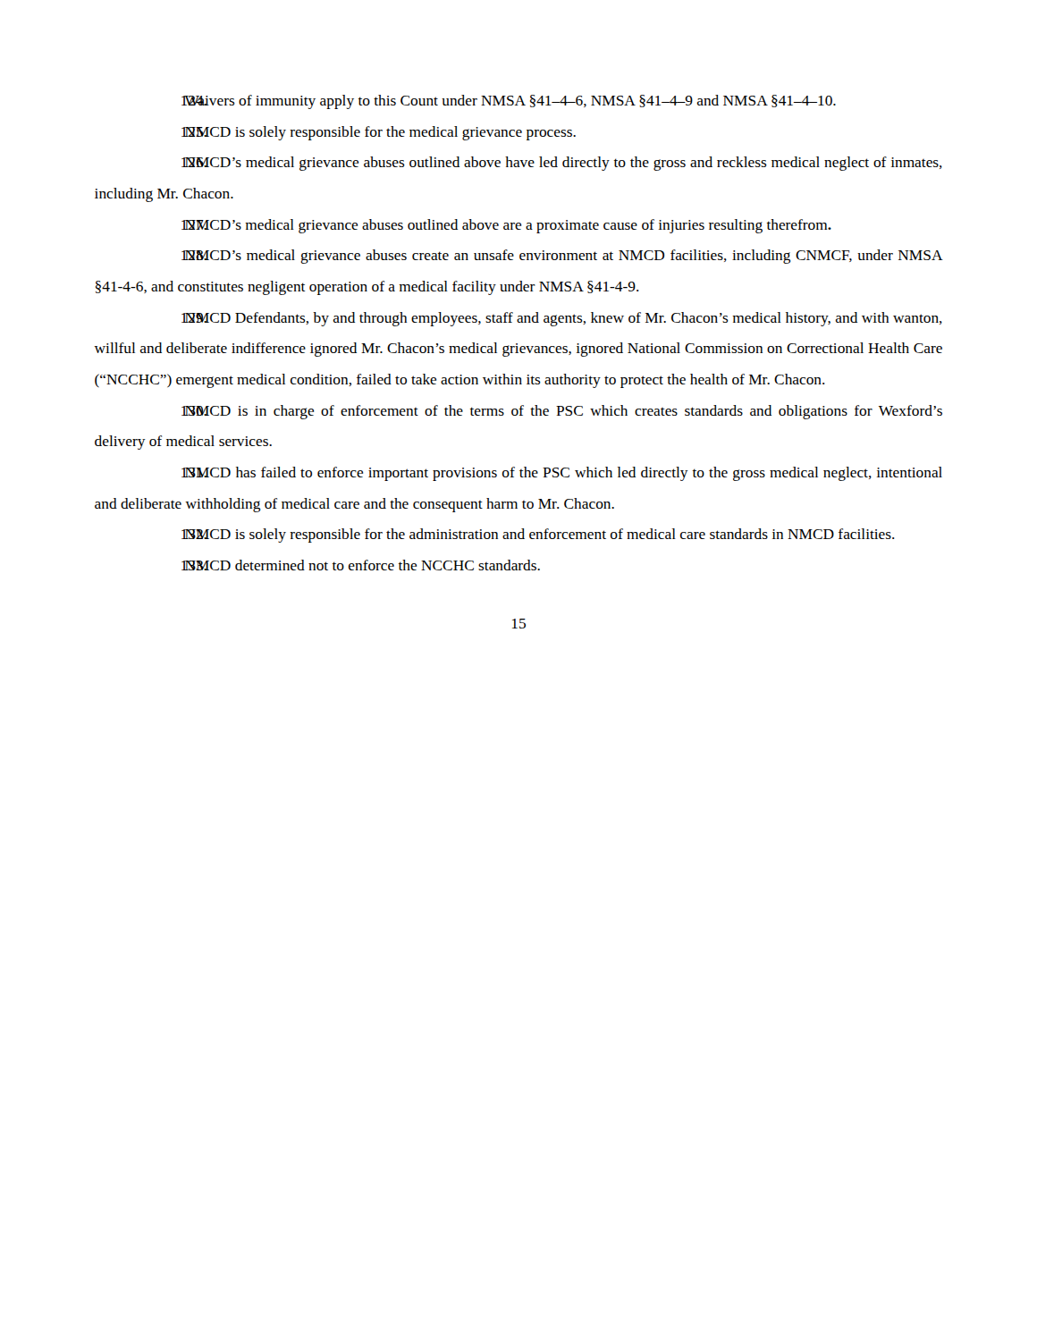124. Waivers of immunity apply to this Count under NMSA §41–4–6, NMSA §41–4–9 and NMSA §41–4–10.
125. NMCD is solely responsible for the medical grievance process.
126. NMCD’s medical grievance abuses outlined above have led directly to the gross and reckless medical neglect of inmates, including Mr. Chacon.
127. NMCD’s medical grievance abuses outlined above are a proximate cause of injuries resulting therefrom.
128. NMCD’s medical grievance abuses create an unsafe environment at NMCD facilities, including CNMCF, under NMSA §41-4-6, and constitutes negligent operation of a medical facility under NMSA §41-4-9.
129. NMCD Defendants, by and through employees, staff and agents, knew of Mr. Chacon’s medical history, and with wanton, willful and deliberate indifference ignored Mr. Chacon’s medical grievances, ignored National Commission on Correctional Health Care (“NCCHC”) emergent medical condition, failed to take action within its authority to protect the health of Mr. Chacon.
130. NMCD is in charge of enforcement of the terms of the PSC which creates standards and obligations for Wexford’s delivery of medical services.
131. NMCD has failed to enforce important provisions of the PSC which led directly to the gross medical neglect, intentional and deliberate withholding of medical care and the consequent harm to Mr. Chacon.
132. NMCD is solely responsible for the administration and enforcement of medical care standards in NMCD facilities.
133. NMCD determined not to enforce the NCCHC standards.
15